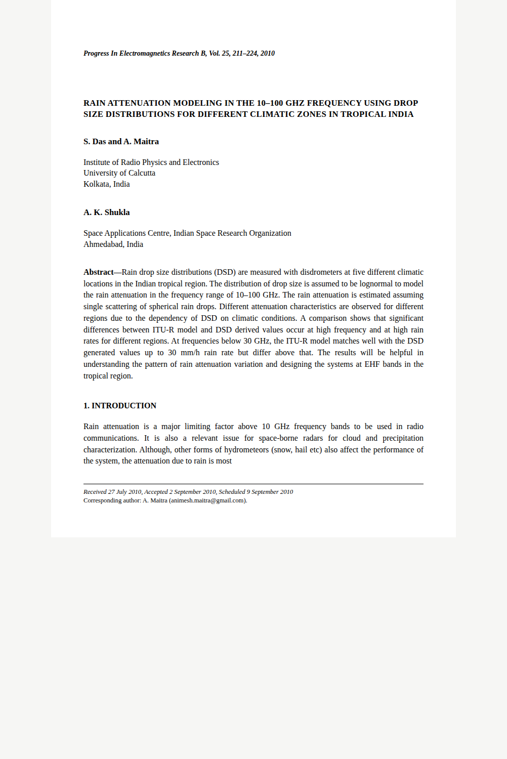Progress In Electromagnetics Research B, Vol. 25, 211–224, 2010
Rain Attenuation Modeling in the 10–100 GHz Frequency Using Drop Size Distributions for Different Climatic Zones in Tropical India
S. Das and A. Maitra
Institute of Radio Physics and Electronics
University of Calcutta
Kolkata, India
A. K. Shukla
Space Applications Centre, Indian Space Research Organization
Ahmedabad, India
Abstract—Rain drop size distributions (DSD) are measured with disdrometers at five different climatic locations in the Indian tropical region. The distribution of drop size is assumed to be lognormal to model the rain attenuation in the frequency range of 10–100 GHz. The rain attenuation is estimated assuming single scattering of spherical rain drops. Different attenuation characteristics are observed for different regions due to the dependency of DSD on climatic conditions. A comparison shows that significant differences between ITU-R model and DSD derived values occur at high frequency and at high rain rates for different regions. At frequencies below 30 GHz, the ITU-R model matches well with the DSD generated values up to 30 mm/h rain rate but differ above that. The results will be helpful in understanding the pattern of rain attenuation variation and designing the systems at EHF bands in the tropical region.
1. INTRODUCTION
Rain attenuation is a major limiting factor above 10 GHz frequency bands to be used in radio communications. It is also a relevant issue for space-borne radars for cloud and precipitation characterization. Although, other forms of hydrometeors (snow, hail etc) also affect the performance of the system, the attenuation due to rain is most
Received 27 July 2010, Accepted 2 September 2010, Scheduled 9 September 2010
Corresponding author: A. Maitra (animesh.maitra@gmail.com).